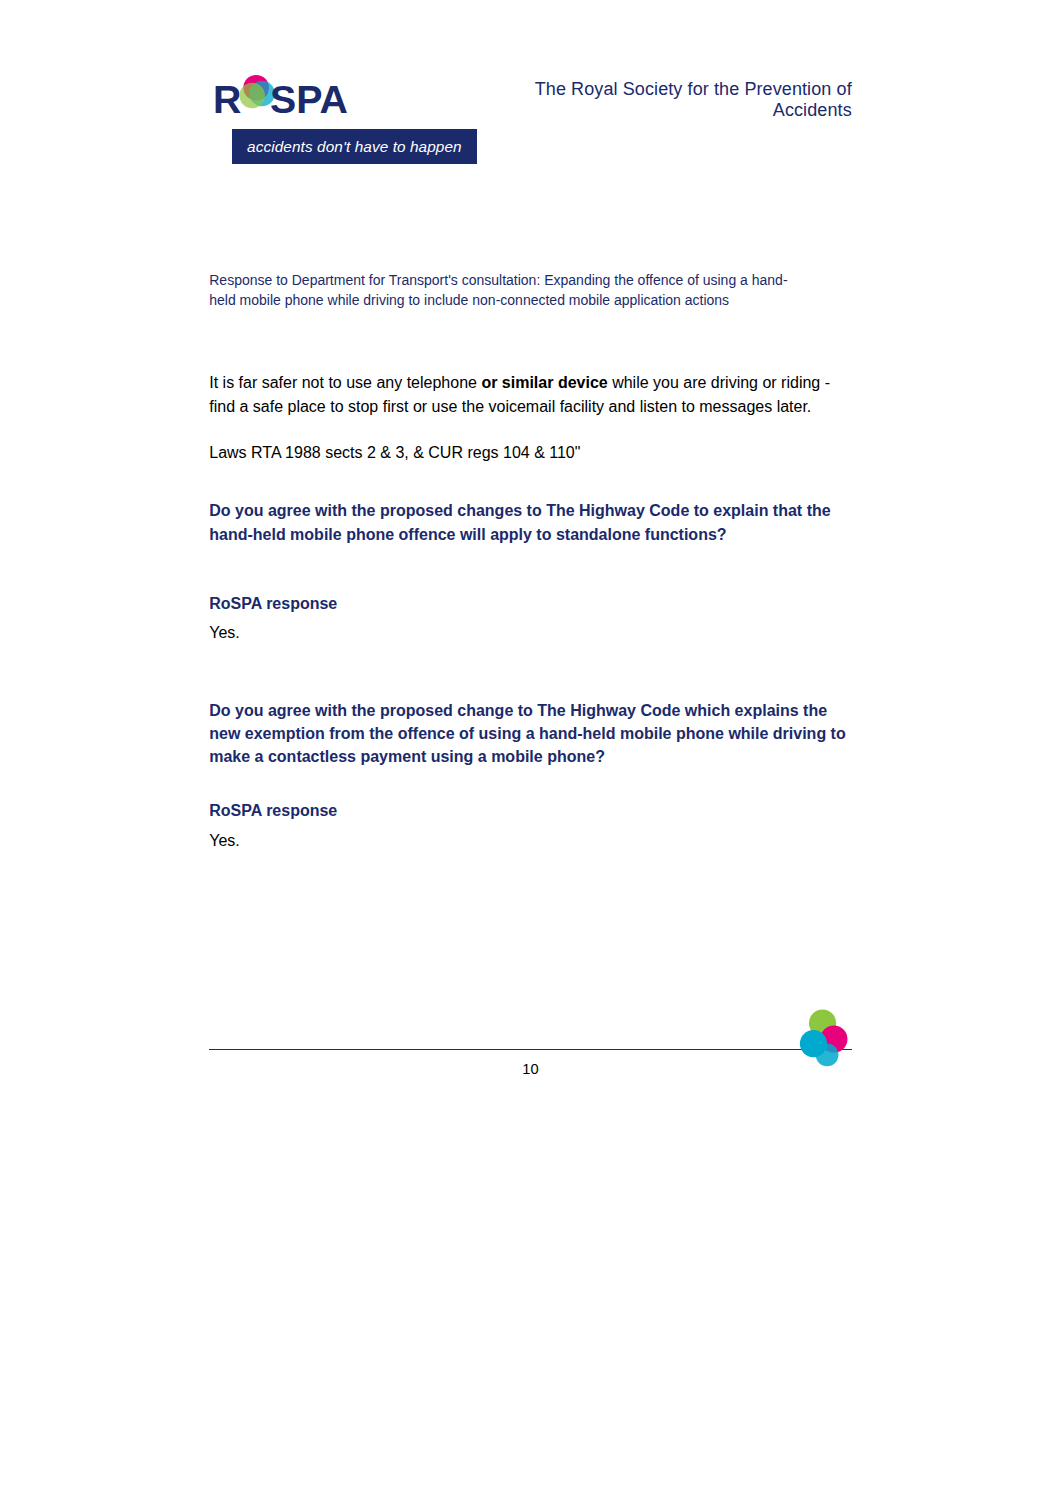R SPA
accidents don't have to happen
The Royal Society for the Prevention of Accidents
Response to Department for Transport's consultation: Expanding the offence of using a hand-held mobile phone while driving to include non-connected mobile application actions
It is far safer not to use any telephone or similar device while you are driving or riding - find a safe place to stop first or use the voicemail facility and listen to messages later.
Laws RTA 1988 sects 2 & 3, & CUR regs 104 & 110"
Do you agree with the proposed changes to The Highway Code to explain that the hand-held mobile phone offence will apply to standalone functions?
RoSPA response
Yes.
Do you agree with the proposed change to The Highway Code which explains the new exemption from the offence of using a hand-held mobile phone while driving to make a contactless payment using a mobile phone?
RoSPA response
Yes.
10